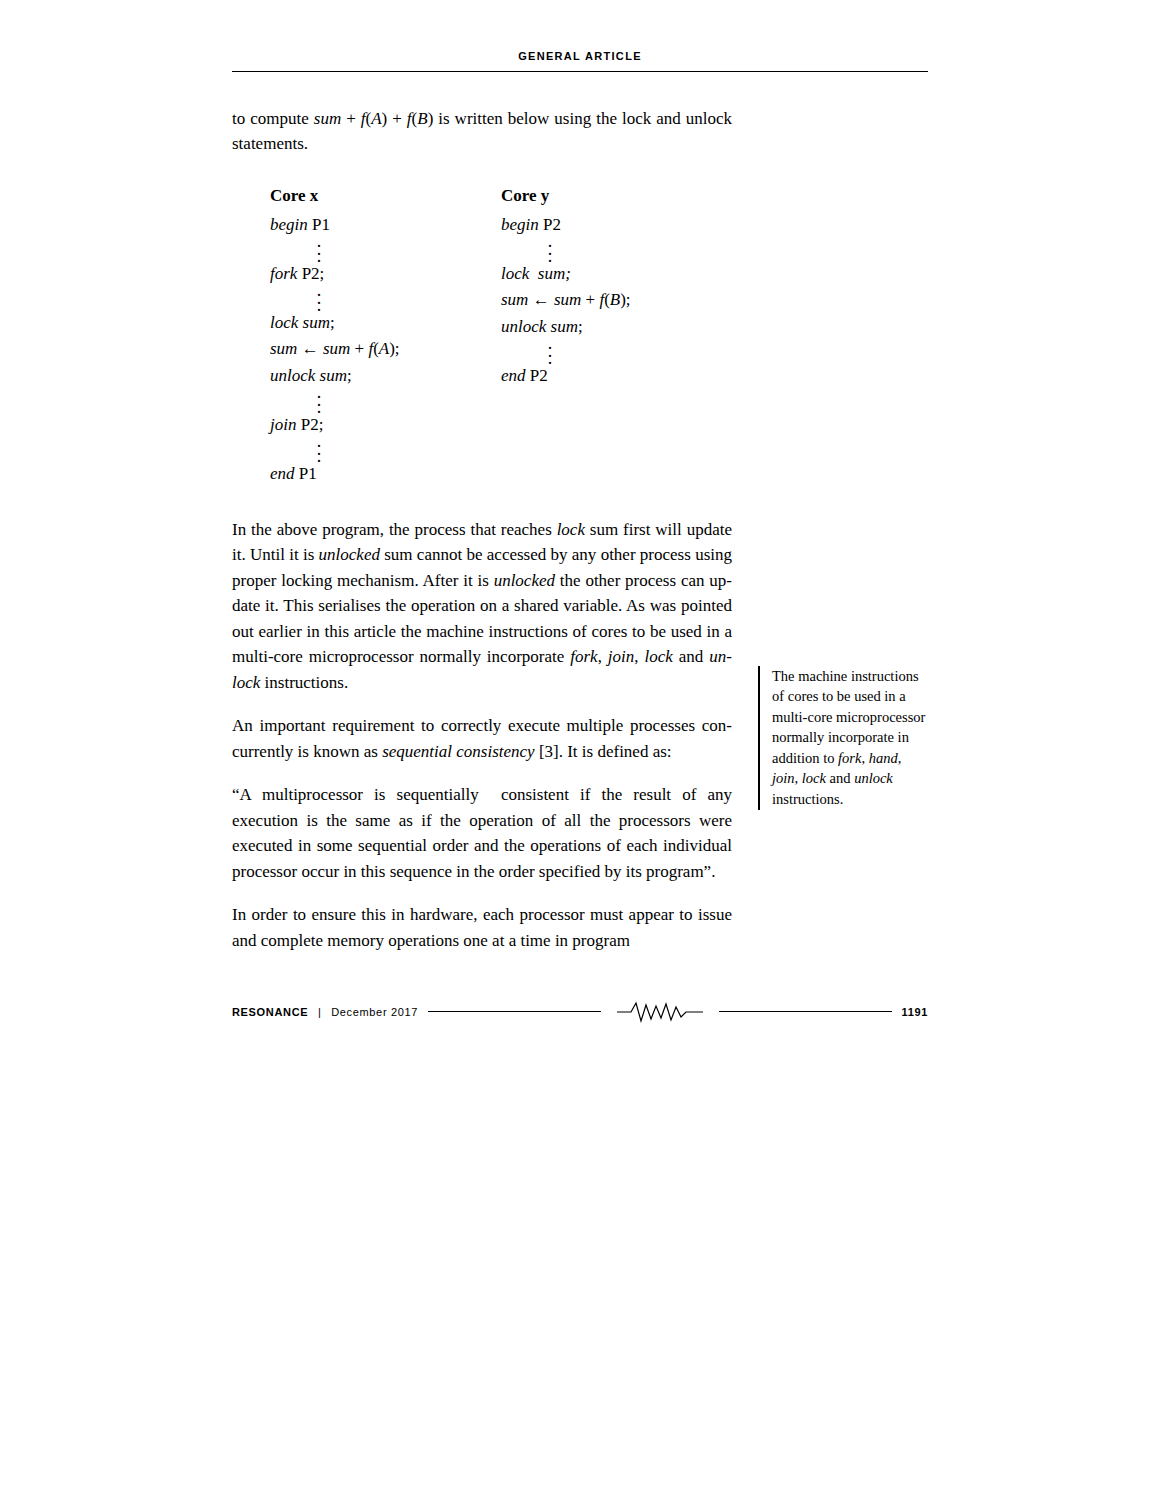General Article
to compute sum + f(A) + f(B) is written below using the lock and unlock statements.
Core x
begin P1
...
fork P2;
...
lock sum;
sum ← sum + f(A);
unlock sum;
...
join P2;
...
end P1
Core y
begin P2
...
lock sum;
sum ← sum + f(B);
unlock sum;
...
end P2
In the above program, the process that reaches lock sum first will update it. Until it is unlocked sum cannot be accessed by any other process using proper locking mechanism. After it is unlocked the other process can update it. This serialises the operation on a shared variable. As was pointed out earlier in this article the machine instructions of cores to be used in a multi-core microprocessor normally incorporate fork, join, lock and unlock instructions.
An important requirement to correctly execute multiple processes concurrently is known as sequential consistency [3]. It is defined as:
“A multiprocessor is sequentially consistent if the result of any execution is the same as if the operation of all the processors were executed in some sequential order and the operations of each individual processor occur in this sequence in the order specified by its program”.
In order to ensure this in hardware, each processor must appear to issue and complete memory operations one at a time in program
The machine instructions of cores to be used in a multi-core microprocessor normally incorporate in addition to fork, hand, join, lock and unlock instructions.
RESONANCE | December 2017
1191